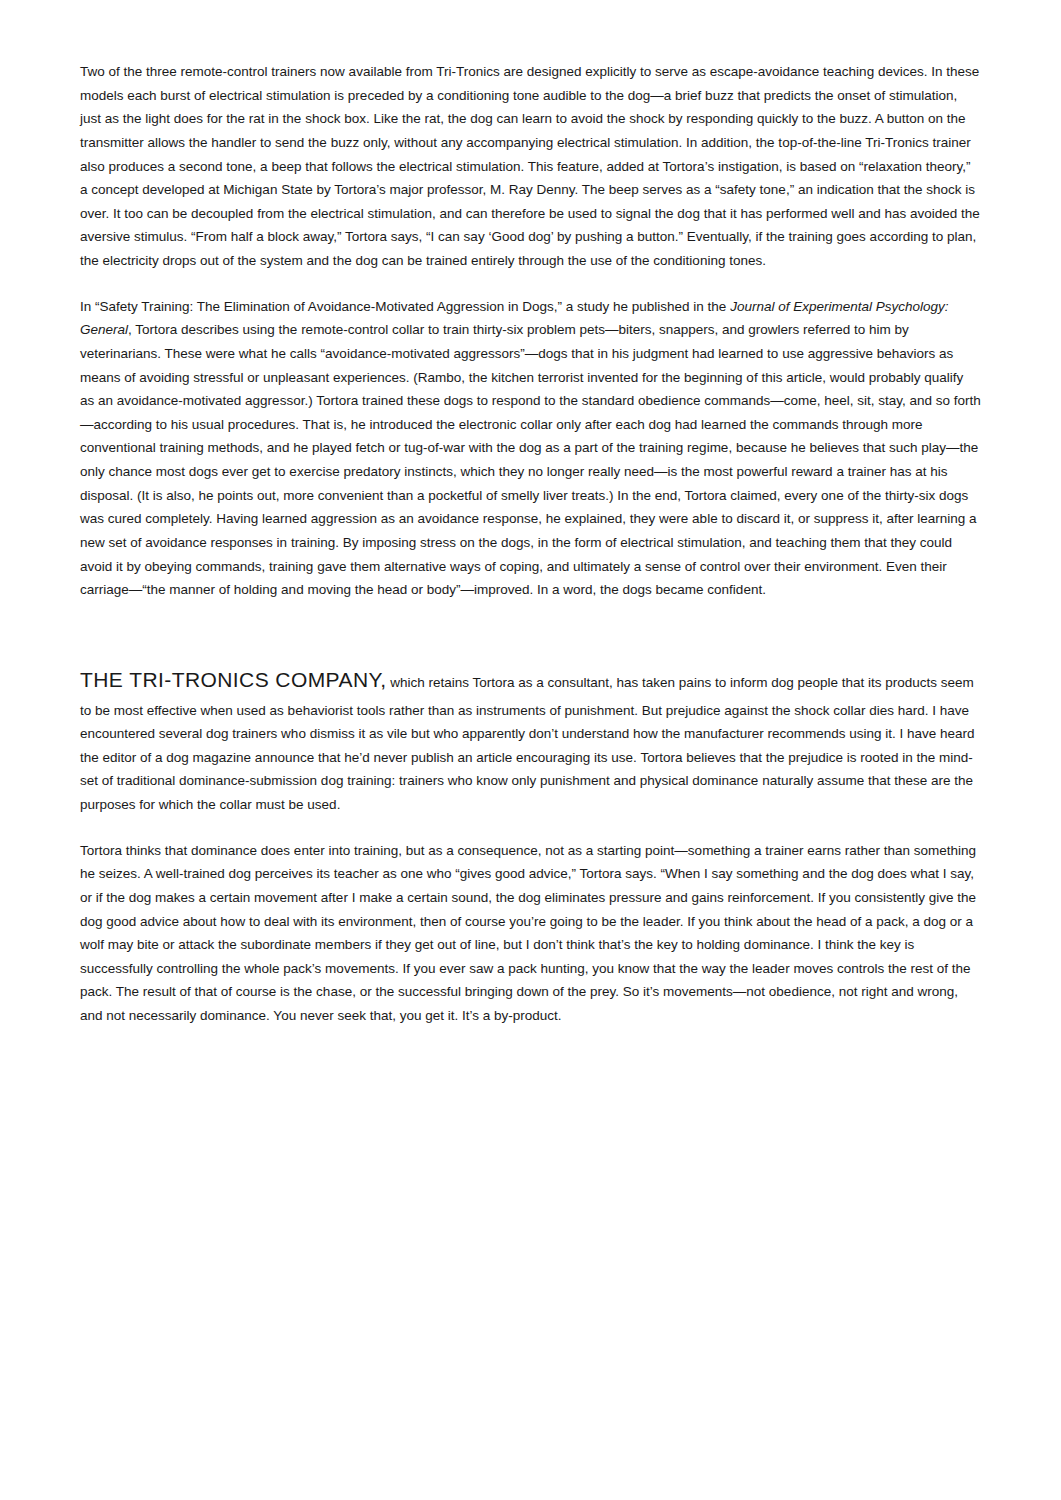Two of the three remote-control trainers now available from Tri-Tronics are designed explicitly to serve as escape-avoidance teaching devices. In these models each burst of electrical stimulation is preceded by a conditioning tone audible to the dog—a brief buzz that predicts the onset of stimulation, just as the light does for the rat in the shock box. Like the rat, the dog can learn to avoid the shock by responding quickly to the buzz. A button on the transmitter allows the handler to send the buzz only, without any accompanying electrical stimulation. In addition, the top-of-the-line Tri-Tronics trainer also produces a second tone, a beep that follows the electrical stimulation. This feature, added at Tortora’s instigation, is based on “relaxation theory,” a concept developed at Michigan State by Tortora’s major professor, M. Ray Denny. The beep serves as a “safety tone,” an indication that the shock is over. It too can be decoupled from the electrical stimulation, and can therefore be used to signal the dog that it has performed well and has avoided the aversive stimulus. “From half a block away,” Tortora says, “I can say ‘Good dog’ by pushing a button.” Eventually, if the training goes according to plan, the electricity drops out of the system and the dog can be trained entirely through the use of the conditioning tones.
In “Safety Training: The Elimination of Avoidance-Motivated Aggression in Dogs,” a study he published in the Journal of Experimental Psychology: General, Tortora describes using the remote-control collar to train thirty-six problem pets—biters, snappers, and growlers referred to him by veterinarians. These were what he calls “avoidance-motivated aggressors”—dogs that in his judgment had learned to use aggressive behaviors as means of avoiding stressful or unpleasant experiences. (Rambo, the kitchen terrorist invented for the beginning of this article, would probably qualify as an avoidance-motivated aggressor.) Tortora trained these dogs to respond to the standard obedience commands—come, heel, sit, stay, and so forth—according to his usual procedures. That is, he introduced the electronic collar only after each dog had learned the commands through more conventional training methods, and he played fetch or tug-of-war with the dog as a part of the training regime, because he believes that such play—the only chance most dogs ever get to exercise predatory instincts, which they no longer really need—is the most powerful reward a trainer has at his disposal. (It is also, he points out, more convenient than a pocketful of smelly liver treats.) In the end, Tortora claimed, every one of the thirty-six dogs was cured completely. Having learned aggression as an avoidance response, he explained, they were able to discard it, or suppress it, after learning a new set of avoidance responses in training. By imposing stress on the dogs, in the form of electrical stimulation, and teaching them that they could avoid it by obeying commands, training gave them alternative ways of coping, and ultimately a sense of control over their environment. Even their carriage—“the manner of holding and moving the head or body”—improved. In a word, the dogs became confident.
THE TRI-TRONICS COMPANY, which retains Tortora as a consultant, has taken pains to inform dog people that its products seem to be most effective when used as behaviorist tools rather than as instruments of punishment. But prejudice against the shock collar dies hard. I have encountered several dog trainers who dismiss it as vile but who apparently don’t understand how the manufacturer recommends using it. I have heard the editor of a dog magazine announce that he’d never publish an article encouraging its use. Tortora believes that the prejudice is rooted in the mind-set of traditional dominance-submission dog training: trainers who know only punishment and physical dominance naturally assume that these are the purposes for which the collar must be used.
Tortora thinks that dominance does enter into training, but as a consequence, not as a starting point—something a trainer earns rather than something he seizes. A well-trained dog perceives its teacher as one who “gives good advice,” Tortora says. “When I say something and the dog does what I say, or if the dog makes a certain movement after I make a certain sound, the dog eliminates pressure and gains reinforcement. If you consistently give the dog good advice about how to deal with its environment, then of course you’re going to be the leader. If you think about the head of a pack, a dog or a wolf may bite or attack the subordinate members if they get out of line, but I don’t think that’s the key to holding dominance. I think the key is successfully controlling the whole pack’s movements. If you ever saw a pack hunting, you know that the way the leader moves controls the rest of the pack. The result of that of course is the chase, or the successful bringing down of the prey. So it’s movements—not obedience, not right and wrong, and not necessarily dominance. You never seek that, you get it. It’s a by-product.